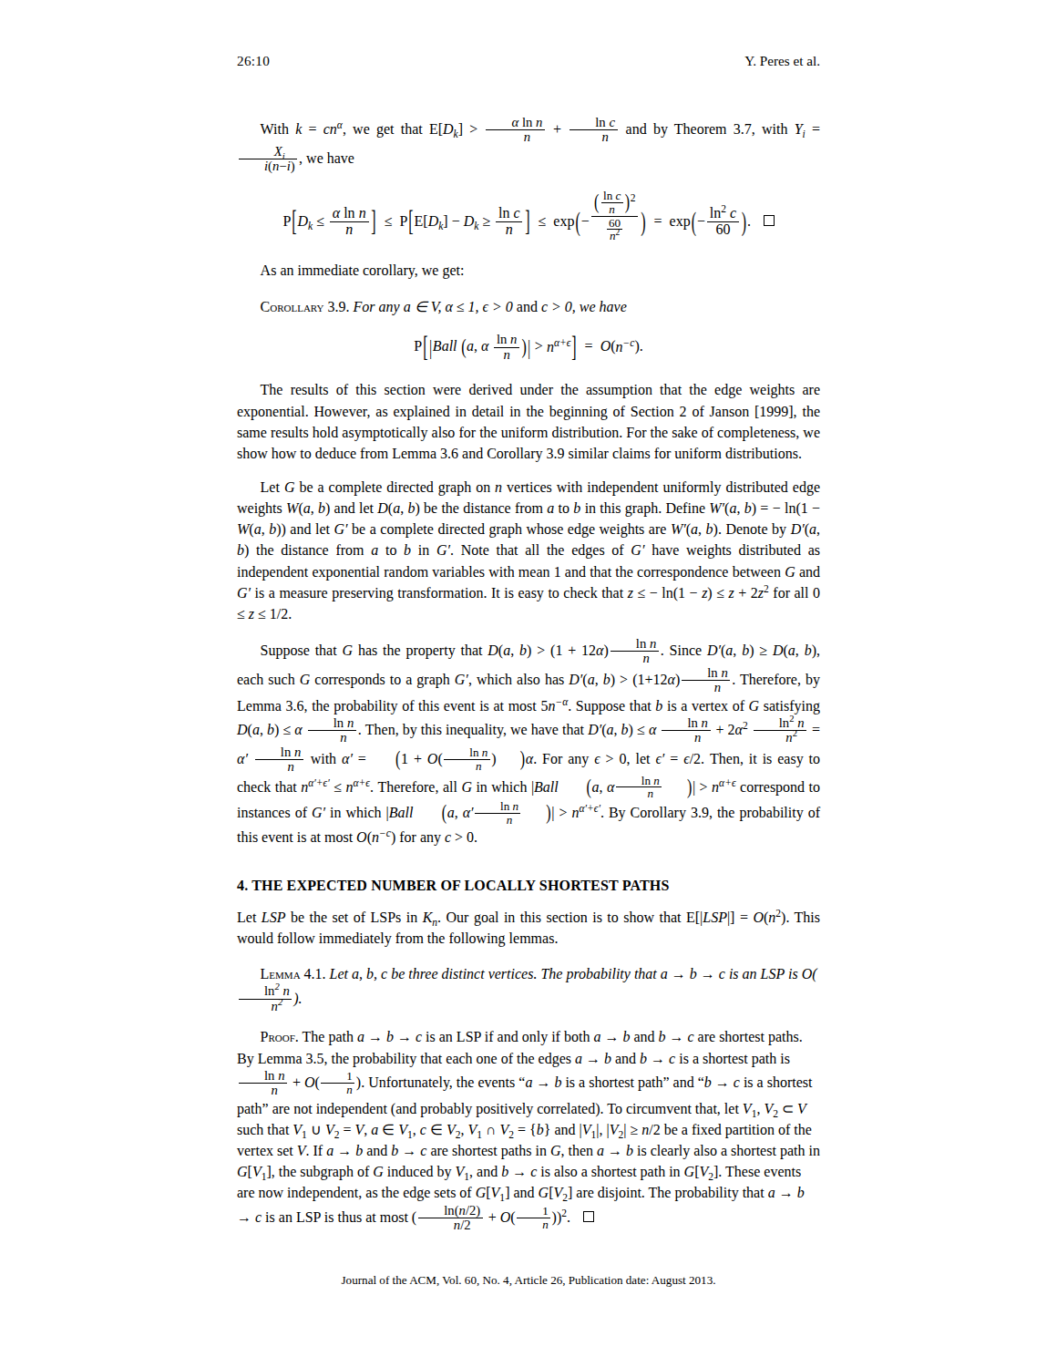26:10 Y. Peres et al.
With k = cnα, we get that E[Dk] > α ln n n + ln c n and by Theorem 3.7, with Yi = Xi i(n−i), we have
P[Dk ≤ α ln n n] ≤ P[E[Dk] − Dk ≥ ln c n] ≤ exp(−(ln c n)260 n2) = exp(−ln2 c 60).
As an immediate corollary, we get:
Corollary 3.9. For any a ∈ V, α ≤ 1, ϵ > 0 and c > 0, we have
P[|Ball (a, α ln n n)| > nα+ϵ] = O(n−c).
The results of this section were derived under the assumption that the edge weights are exponential. However, as explained in detail in the beginning of Section 2 of Janson [1999], the same results hold asymptotically also for the uniform distribution. For the sake of completeness, we show how to deduce from Lemma 3.6 and Corollary 3.9 similar claims for uniform distributions.
Let G be a complete directed graph on n vertices with independent uniformly distributed edge weights W(a, b) and let D(a, b) be the distance from a to b in this graph. Define W′(a, b) = − ln(1 − W(a, b)) and let G′ be a complete directed graph whose edge weights are W′(a, b). Denote by D′(a, b) the distance from a to b in G′. Note that all the edges of G′ have weights distributed as independent exponential random variables with mean 1 and that the correspondence between G and G′ is a measure preserving transformation. It is easy to check that z ≤ − ln(1 − z) ≤ z + 2z2 for all 0 ≤ z ≤ 1/2.
Suppose that G has the property that D(a, b) > (1 + 12α)ln n n. Since D′(a, b) ≥ D(a, b), each such G corresponds to a graph G′, which also has D′(a, b) > (1+12α)ln n n. Therefore, by Lemma 3.6, the probability of this event is at most 5n−α. Suppose that b is a vertex of G satisfying D(a, b) ≤ α ln n n. Then, by this inequality, we have that D′(a, b) ≤ α ln n n + 2α2 ln2 n n2 = α′ ln n n with α′ = (1 + O(ln n n)) α. For any ϵ > 0, let ϵ′ = ϵ/2. Then, it is easy to check that nα′+ϵ′ ≤ nα+ϵ. Therefore, all G in which |Ball (a, αln n n)| > nα+ϵ correspond to instances of G′ in which |Ball (a, α′ln n n)| > nα′+ϵ′. By Corollary 3.9, the probability of this event is at most O(n−c) for any c > 0.
4. The Expected Number of Locally Shortest Paths
Let LSP be the set of LSPs in Kn. Our goal in this section is to show that E[|LSP|] = O(n2). This would follow immediately from the following lemmas.
Lemma 4.1. Let a, b, c be three distinct vertices. The probability that a → b → c is an LSP is O(ln2 n n2).
Proof. The path a → b → c is an LSP if and only if both a → b and b → c are shortest paths. By Lemma 3.5, the probability that each one of the edges a → b and b → c is a shortest path is ln n n + O(1 n). Unfortunately, the events “a → b is a shortest path” and “b → c is a shortest path” are not independent (and probably positively correlated). To circumvent that, let V1, V2 ⊂ V such that V1 ∪ V2 = V, a ∈ V1, c ∈ V2, V1 ∩ V2 = {b} and |V1|, |V2| ≥ n/2 be a fixed partition of the vertex set V. If a → b and b → c are shortest paths in G, then a → b is clearly also a shortest path in G[V1], the subgraph of G induced by V1, and b → c is also a shortest path in G[V2]. These events are now independent, as the edge sets of G[V1] and G[V2] are disjoint. The probability that a → b → c is an LSP is thus at most (ln(n/2) n/2 + O(1 n))2.
Journal of the ACM, Vol. 60, No. 4, Article 26, Publication date: August 2013.